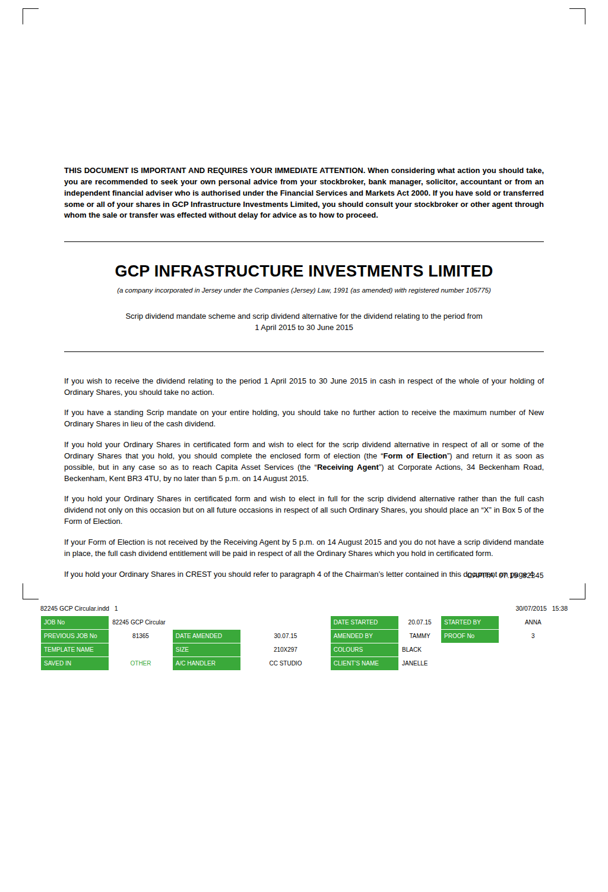THIS DOCUMENT IS IMPORTANT AND REQUIRES YOUR IMMEDIATE ATTENTION. When considering what action you should take, you are recommended to seek your own personal advice from your stockbroker, bank manager, solicitor, accountant or from an independent financial adviser who is authorised under the Financial Services and Markets Act 2000. If you have sold or transferred some or all of your shares in GCP Infrastructure Investments Limited, you should consult your stockbroker or other agent through whom the sale or transfer was effected without delay for advice as to how to proceed.
GCP INFRASTRUCTURE INVESTMENTS LIMITED
(a company incorporated in Jersey under the Companies (Jersey) Law, 1991 (as amended) with registered number 105775)
Scrip dividend mandate scheme and scrip dividend alternative for the dividend relating to the period from
1 April 2015 to 30 June 2015
If you wish to receive the dividend relating to the period 1 April 2015 to 30 June 2015 in cash in respect of the whole of your holding of Ordinary Shares, you should take no action.
If you have a standing Scrip mandate on your entire holding, you should take no further action to receive the maximum number of New Ordinary Shares in lieu of the cash dividend.
If you hold your Ordinary Shares in certificated form and wish to elect for the scrip dividend alternative in respect of all or some of the Ordinary Shares that you hold, you should complete the enclosed form of election (the “Form of Election”) and return it as soon as possible, but in any case so as to reach Capita Asset Services (the “Receiving Agent”) at Corporate Actions, 34 Beckenham Road, Beckenham, Kent BR3 4TU, by no later than 5 p.m. on 14 August 2015.
If you hold your Ordinary Shares in certificated form and wish to elect in full for the scrip dividend alternative rather than the full cash dividend not only on this occasion but on all future occasions in respect of all such Ordinary Shares, you should place an “X” in Box 5 of the Form of Election.
If your Form of Election is not received by the Receiving Agent by 5 p.m. on 14 August 2015 and you do not have a scrip dividend mandate in place, the full cash dividend entitlement will be paid in respect of all the Ordinary Shares which you hold in certificated form.
If you hold your Ordinary Shares in CREST you should refer to paragraph 4 of the Chairman’s letter contained in this document on page 4.
CAPITA 07.15 82245
82245 GCP Circular.indd 1 30/07/2015 15:38
| JOB No | 82245 GCP Circular | DATE STARTED | 20.07.15 | STARTED BY | ANNA |
| PREVIOUS JOB No | 81365 | DATE AMENDED | 30.07.15 | AMENDED BY | TAMMY | PROOF No | 3 |
| TEMPLATE NAME | | SIZE | 210X297 | COLOURS | BLACK |
| SAVED IN | OTHER | A/C HANDLER | CC STUDIO | CLIENT’S NAME | JANELLE |